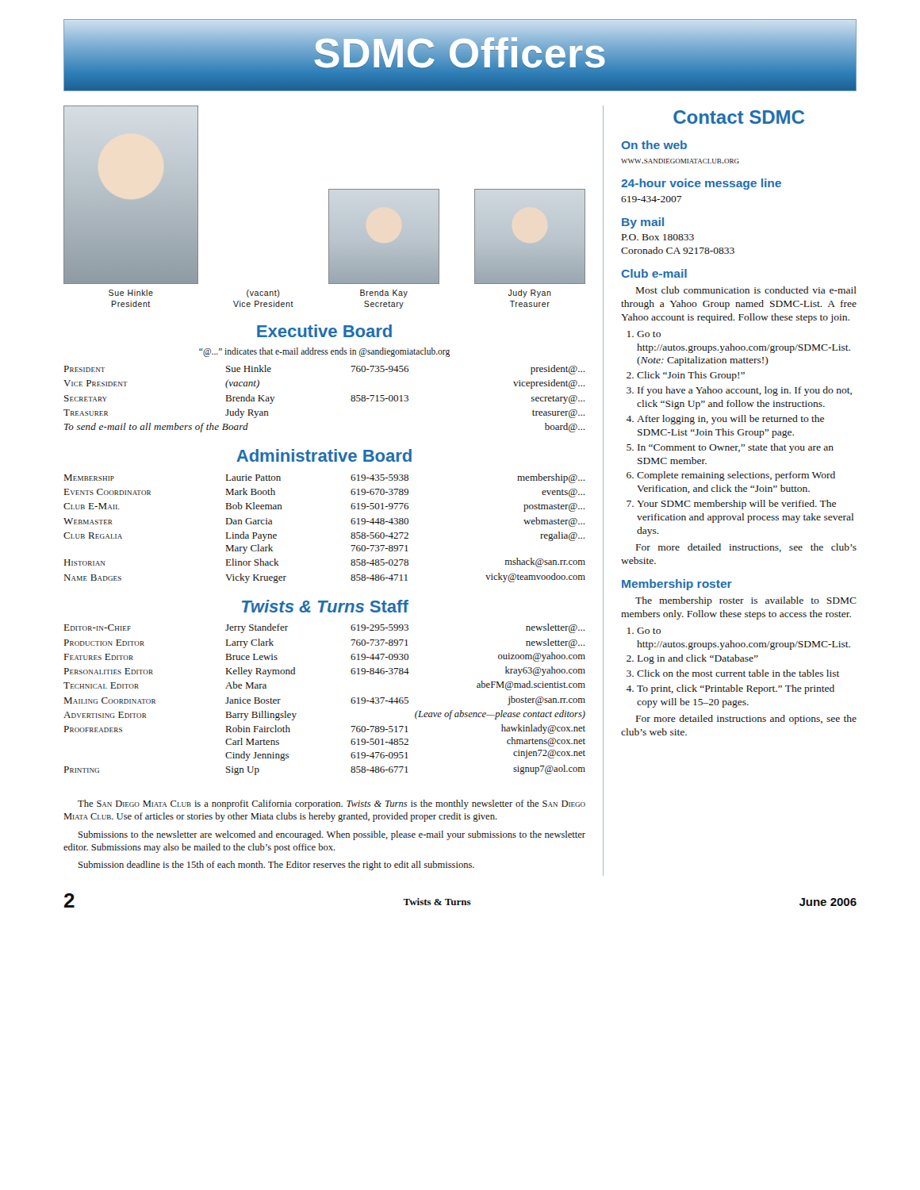SDMC Officers
Sue Hinkle President
(vacant) Vice President
Brenda Kay Secretary
Judy Ryan Treasurer
Executive Board
“@...” indicates that e-mail address ends in @sandiegomiataclub.org
| President | Sue Hinkle | 760-735-9456 | president@... |
| Vice President | (vacant) | | vicepresident@... |
| Secretary | Brenda Kay | 858-715-0013 | secretary@... |
| Treasurer | Judy Ryan | | treasurer@... |
| To send e-mail to all members of the Board | board@... |
Administrative Board
| Membership | Laurie Patton | 619-435-5938 | membership@... |
| Events Coordinator | Mark Booth | 619-670-3789 | events@... |
| Club E-Mail | Bob Kleeman | 619-501-9776 | postmaster@... |
| Webmaster | Dan Garcia | 619-448-4380 | webmaster@... |
| Club Regalia | Linda Payne Mary Clark | 858-560-4272 760-737-8971 | regalia@... |
| Historian | Elinor Shack | 858-485-0278 | mshack@san.rr.com |
| Name Badges | Vicky Krueger | 858-486-4711 | vicky@teamvoodoo.com |
Twists & Turns Staff
| Editor-in-Chief | Jerry Standefer | 619-295-5993 | newsletter@... |
| Production Editor | Larry Clark | 760-737-8971 | newsletter@... |
| Features Editor | Bruce Lewis | 619-447-0930 | ouizoom@yahoo.com |
| Personalities Editor | Kelley Raymond | 619-846-3784 | kray63@yahoo.com |
| Technical Editor | Abe Mara | | abeFM@mad.scientist.com |
| Mailing Coordinator | Janice Boster | 619-437-4465 | jboster@san.rr.com |
| Advertising Editor | Barry Billingsley | (Leave of absence—please contact editors) |
| Proofreaders | Robin Faircloth Carl Martens Cindy Jennings | 760-789-5171 619-501-4852 619-476-0951 | hawkinlady@cox.net chmartens@cox.net cinjen72@cox.net |
| Printing | Sign Up | 858-486-6771 | signup7@aol.com |
The San Diego Miata Club is a nonprofit California corporation. Twists & Turns is the monthly newsletter of the San Diego Miata Club. Use of articles or stories by other Miata clubs is hereby granted, provided proper credit is given.
Submissions to the newsletter are welcomed and encouraged. When possible, please e-mail your submissions to the newsletter editor. Submissions may also be mailed to the club’s post office box.
Submission deadline is the 15th of each month. The Editor reserves the right to edit all submissions.
Contact SDMC
On the web
www.sandiegomiataclub.org
24-hour voice message line
619-434-2007
By mail
P.O. Box 180833
Coronado CA 92178-0833
Club e-mail
Most club communication is conducted via e-mail through a Yahoo Group named SDMC-List. A free Yahoo account is required. Follow these steps to join.
Go to http://autos.groups.yahoo.com/group/SDMC-List. (Note: Capitalization matters!)
Click “Join This Group!”
If you have a Yahoo account, log in. If you do not, click “Sign Up” and follow the instructions.
After logging in, you will be returned to the SDMC-List “Join This Group” page.
In “Comment to Owner,” state that you are an SDMC member.
Complete remaining selections, perform Word Verification, and click the “Join” button.
Your SDMC membership will be verified. The verification and approval process may take several days.
For more detailed instructions, see the club’s website.
Membership roster
The membership roster is available to SDMC members only. Follow these steps to access the roster.
Go to http://autos.groups.yahoo.com/group/SDMC-List.
Log in and click “Database”
Click on the most current table in the tables list
To print, click “Printable Report.” The printed copy will be 15–20 pages.
For more detailed instructions and options, see the club’s web site.
2
Twists & Turns
June 2006